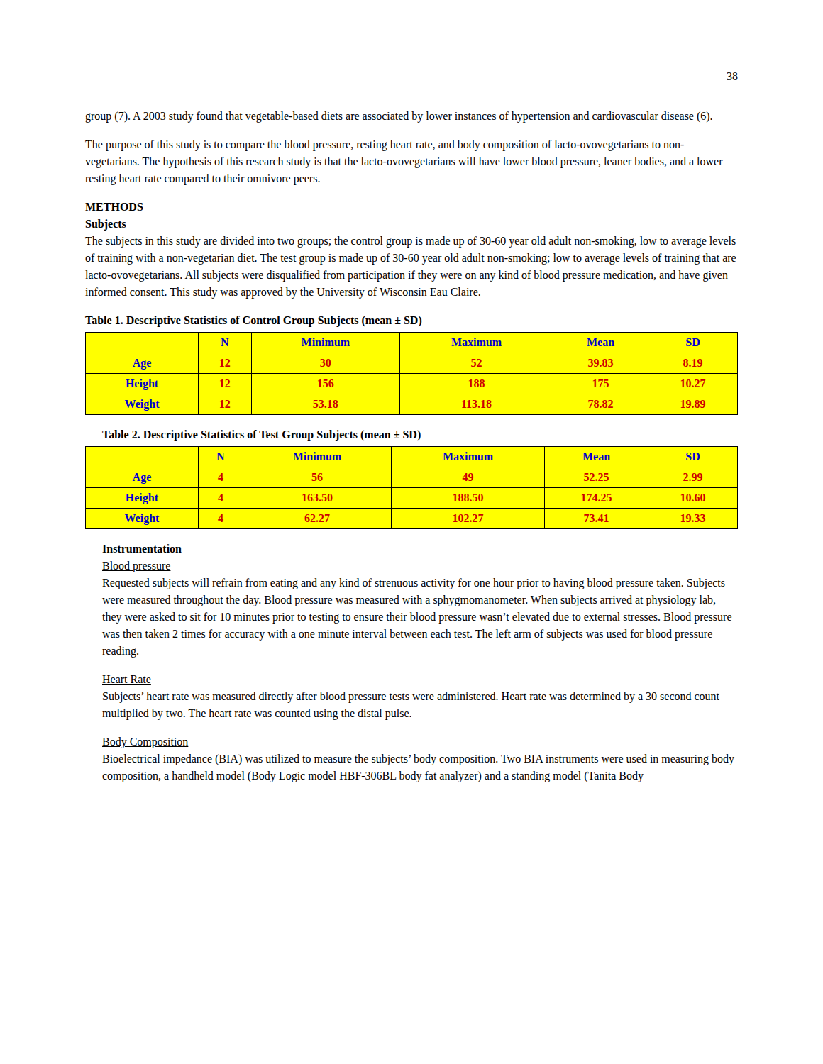38
group (7). A 2003 study found that vegetable-based diets are associated by lower instances of hypertension and cardiovascular disease (6).
The purpose of this study is to compare the blood pressure, resting heart rate, and body composition of lacto-ovovegetarians to non-vegetarians. The hypothesis of this research study is that the lacto-ovovegetarians will have lower blood pressure, leaner bodies, and a lower resting heart rate compared to their omnivore peers.
Methods
Subjects
The subjects in this study are divided into two groups; the control group is made up of 30-60 year old adult non-smoking, low to average levels of training with a non-vegetarian diet. The test group is made up of 30-60 year old adult non-smoking; low to average levels of training that are lacto-ovovegetarians. All subjects were disqualified from participation if they were on any kind of blood pressure medication, and have given informed consent. This study was approved by the University of Wisconsin Eau Claire.
Table 1. Descriptive Statistics of Control Group Subjects (mean ± SD)
| | N | Minimum | Maximum | Mean | SD |
| --- | --- | --- | --- | --- | --- |
| Age | 12 | 30 | 52 | 39.83 | 8.19 |
| Height | 12 | 156 | 188 | 175 | 10.27 |
| Weight | 12 | 53.18 | 113.18 | 78.82 | 19.89 |
Table 2. Descriptive Statistics of Test Group Subjects (mean ± SD)
| | N | Minimum | Maximum | Mean | SD |
| --- | --- | --- | --- | --- | --- |
| Age | 4 | 56 | 49 | 52.25 | 2.99 |
| Height | 4 | 163.50 | 188.50 | 174.25 | 10.60 |
| Weight | 4 | 62.27 | 102.27 | 73.41 | 19.33 |
Instrumentation
Blood pressure
Requested subjects will refrain from eating and any kind of strenuous activity for one hour prior to having blood pressure taken. Subjects were measured throughout the day. Blood pressure was measured with a sphygmomanometer. When subjects arrived at physiology lab, they were asked to sit for 10 minutes prior to testing to ensure their blood pressure wasn’t elevated due to external stresses. Blood pressure was then taken 2 times for accuracy with a one minute interval between each test. The left arm of subjects was used for blood pressure reading.
Heart Rate
Subjects’ heart rate was measured directly after blood pressure tests were administered. Heart rate was determined by a 30 second count multiplied by two. The heart rate was counted using the distal pulse.
Body Composition
Bioelectrical impedance (BIA) was utilized to measure the subjects’ body composition. Two BIA instruments were used in measuring body composition, a handheld model (Body Logic model HBF-306BL body fat analyzer) and a standing model (Tanita Body